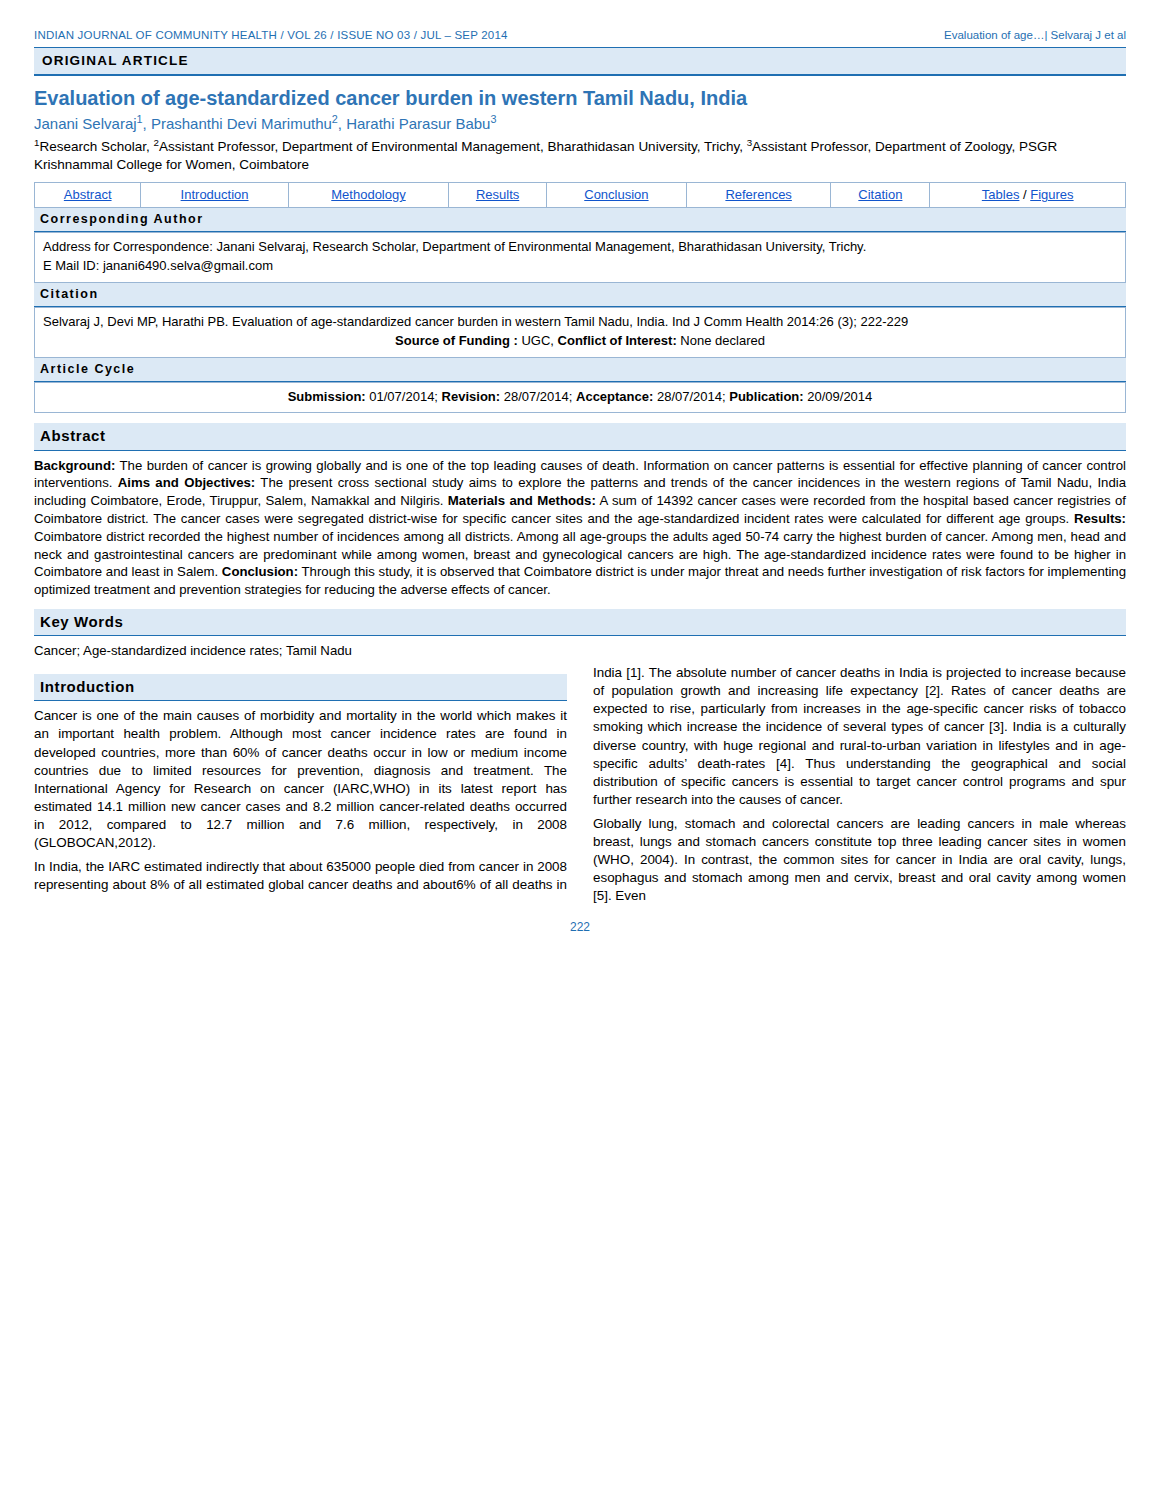INDIAN JOURNAL OF COMMUNITY HEALTH / VOL 26 / ISSUE NO 03 / JUL – SEP 2014
Evaluation of age…| Selvaraj J et al
ORIGINAL ARTICLE
Evaluation of age-standardized cancer burden in western Tamil Nadu, India
Janani Selvaraj1, Prashanthi Devi Marimuthu2, Harathi Parasur Babu3
1Research Scholar, 2Assistant Professor, Department of Environmental Management, Bharathidasan University, Trichy, 3Assistant Professor, Department of Zoology, PSGR Krishnammal College for Women, Coimbatore
| Abstract | Introduction | Methodology | Results | Conclusion | References | Citation | Tables / Figures |
Corresponding Author
Address for Correspondence: Janani Selvaraj, Research Scholar, Department of Environmental Management, Bharathidasan University, Trichy.
E Mail ID: janani6490.selva@gmail.com
Citation
Selvaraj J, Devi MP, Harathi PB. Evaluation of age-standardized cancer burden in western Tamil Nadu, India. Ind J Comm Health 2014:26 (3); 222-229
Source of Funding : UGC, Conflict of Interest: None declared
Article Cycle
Submission: 01/07/2014; Revision: 28/07/2014; Acceptance: 28/07/2014; Publication: 20/09/2014
Abstract
Background: The burden of cancer is growing globally and is one of the top leading causes of death. Information on cancer patterns is essential for effective planning of cancer control interventions. Aims and Objectives: The present cross sectional study aims to explore the patterns and trends of the cancer incidences in the western regions of Tamil Nadu, India including Coimbatore, Erode, Tiruppur, Salem, Namakkal and Nilgiris. Materials and Methods: A sum of 14392 cancer cases were recorded from the hospital based cancer registries of Coimbatore district. The cancer cases were segregated district-wise for specific cancer sites and the age-standardized incident rates were calculated for different age groups. Results: Coimbatore district recorded the highest number of incidences among all districts. Among all age-groups the adults aged 50-74 carry the highest burden of cancer. Among men, head and neck and gastrointestinal cancers are predominant while among women, breast and gynecological cancers are high. The age-standardized incidence rates were found to be higher in Coimbatore and least in Salem. Conclusion: Through this study, it is observed that Coimbatore district is under major threat and needs further investigation of risk factors for implementing optimized treatment and prevention strategies for reducing the adverse effects of cancer.
Key Words
Cancer; Age-standardized incidence rates; Tamil Nadu
Introduction
Cancer is one of the main causes of morbidity and mortality in the world which makes it an important health problem. Although most cancer incidence rates are found in developed countries, more than 60% of cancer deaths occur in low or medium income countries due to limited resources for prevention, diagnosis and treatment. The International Agency for Research on cancer (IARC,WHO) in its latest report has estimated 14.1 million new cancer cases and 8.2 million cancer-related deaths occurred in 2012, compared to 12.7 million and 7.6 million, respectively, in 2008 (GLOBOCAN,2012).
In India, the IARC estimated indirectly that about 635000 people died from cancer in 2008 representing about 8% of all estimated global cancer deaths and about6% of all deaths in India [1]. The absolute number of cancer deaths in India is projected to increase because of population growth and increasing life expectancy [2]. Rates of cancer deaths are expected to rise, particularly from increases in the age-specific cancer risks of tobacco smoking which increase the incidence of several types of cancer [3]. India is a culturally diverse country, with huge regional and rural-to-urban variation in lifestyles and in age-specific adults’ death-rates [4]. Thus understanding the geographical and social distribution of specific cancers is essential to target cancer control programs and spur further research into the causes of cancer.
Globally lung, stomach and colorectal cancers are leading cancers in male whereas breast, lungs and stomach cancers constitute top three leading cancer sites in women (WHO, 2004). In contrast, the common sites for cancer in India are oral cavity, lungs, esophagus and stomach among men and cervix, breast and oral cavity among women [5]. Even
222